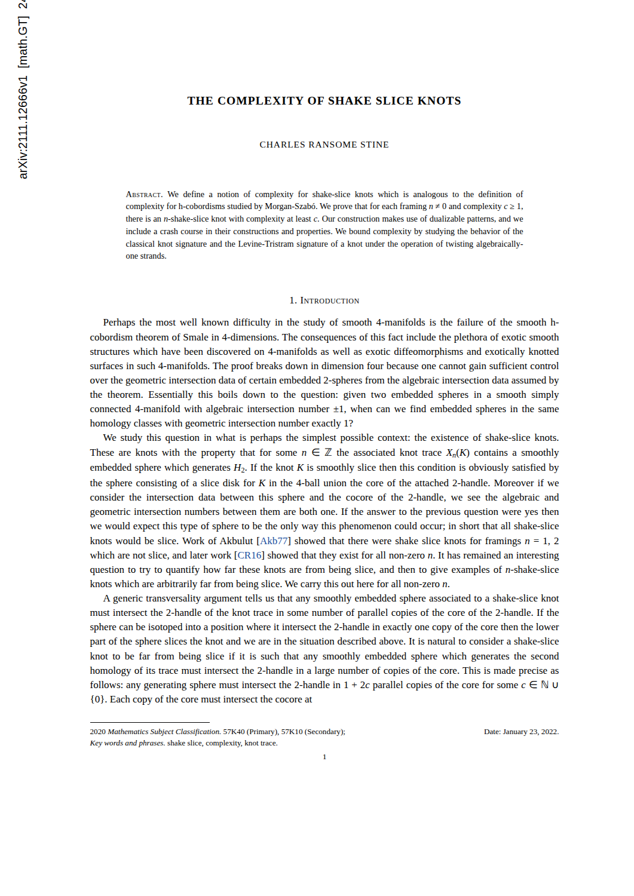arXiv:2111.12666v1 [math.GT] 24 Nov 2021
The Complexity of Shake Slice Knots
Charles Ransome Stine
Abstract. We define a notion of complexity for shake-slice knots which is analogous to the definition of complexity for h-cobordisms studied by Morgan-Szabó. We prove that for each framing n ≠ 0 and complexity c ≥ 1, there is an n-shake-slice knot with complexity at least c. Our construction makes use of dualizable patterns, and we include a crash course in their constructions and properties. We bound complexity by studying the behavior of the classical knot signature and the Levine-Tristram signature of a knot under the operation of twisting algebraically-one strands.
1. Introduction
Perhaps the most well known difficulty in the study of smooth 4-manifolds is the failure of the smooth h-cobordism theorem of Smale in 4-dimensions. The consequences of this fact include the plethora of exotic smooth structures which have been discovered on 4-manifolds as well as exotic diffeomorphisms and exotically knotted surfaces in such 4-manifolds. The proof breaks down in dimension four because one cannot gain sufficient control over the geometric intersection data of certain embedded 2-spheres from the algebraic intersection data assumed by the theorem. Essentially this boils down to the question: given two embedded spheres in a smooth simply connected 4-manifold with algebraic intersection number ±1, when can we find embedded spheres in the same homology classes with geometric intersection number exactly 1?
We study this question in what is perhaps the simplest possible context: the existence of shake-slice knots. These are knots with the property that for some n ∈ ℤ the associated knot trace Xn(K) contains a smoothly embedded sphere which generates H2. If the knot K is smoothly slice then this condition is obviously satisfied by the sphere consisting of a slice disk for K in the 4-ball union the core of the attached 2-handle. Moreover if we consider the intersection data between this sphere and the cocore of the 2-handle, we see the algebraic and geometric intersection numbers between them are both one. If the answer to the previous question were yes then we would expect this type of sphere to be the only way this phenomenon could occur; in short that all shake-slice knots would be slice. Work of Akbulut [Akb77] showed that there were shake slice knots for framings n = 1, 2 which are not slice, and later work [CR16] showed that they exist for all non-zero n. It has remained an interesting question to try to quantify how far these knots are from being slice, and then to give examples of n-shake-slice knots which are arbitrarily far from being slice. We carry this out here for all non-zero n.
A generic transversality argument tells us that any smoothly embedded sphere associated to a shake-slice knot must intersect the 2-handle of the knot trace in some number of parallel copies of the core of the 2-handle. If the sphere can be isotoped into a position where it intersect the 2-handle in exactly one copy of the core then the lower part of the sphere slices the knot and we are in the situation described above. It is natural to consider a shake-slice knot to be far from being slice if it is such that any smoothly embedded sphere which generates the second homology of its trace must intersect the 2-handle in a large number of copies of the core. This is made precise as follows: any generating sphere must intersect the 2-handle in 1 + 2c parallel copies of the core for some c ∈ ℕ ∪ {0}. Each copy of the core must intersect the cocore at
Date: January 23, 2022.
2020 Mathematics Subject Classification. 57K40 (Primary), 57K10 (Secondary);
Key words and phrases. shake slice, complexity, knot trace.
1